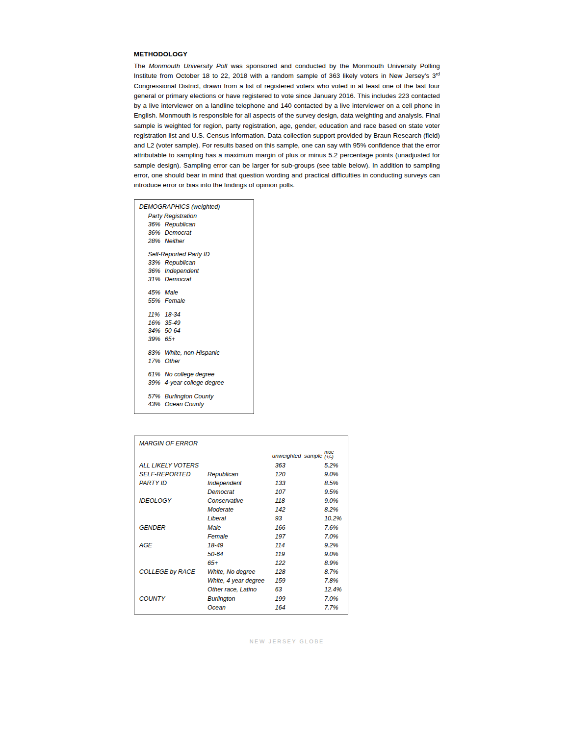METHODOLOGY
The Monmouth University Poll was sponsored and conducted by the Monmouth University Polling Institute from October 18 to 22, 2018 with a random sample of 363 likely voters in New Jersey’s 3rd Congressional District, drawn from a list of registered voters who voted in at least one of the last four general or primary elections or have registered to vote since January 2016. This includes 223 contacted by a live interviewer on a landline telephone and 140 contacted by a live interviewer on a cell phone in English. Monmouth is responsible for all aspects of the survey design, data weighting and analysis. Final sample is weighted for region, party registration, age, gender, education and race based on state voter registration list and U.S. Census information. Data collection support provided by Braun Research (field) and L2 (voter sample). For results based on this sample, one can say with 95% confidence that the error attributable to sampling has a maximum margin of plus or minus 5.2 percentage points (unadjusted for sample design). Sampling error can be larger for sub-groups (see table below). In addition to sampling error, one should bear in mind that question wording and practical difficulties in conducting surveys can introduce error or bias into the findings of opinion polls.
DEMOGRAPHICS (weighted)
Party Registration
36% Republican
36% Democrat
28% Neither
Self-Reported Party ID
33% Republican
36% Independent
31% Democrat
45% Male
55% Female
11% 18-34
16% 35-49
34% 50-64
39% 65+
83% White, non-Hispanic
17% Other
61% No college degree
39% 4-year college degree
57% Burlington County
43% Ocean County
MARGIN OF ERROR
| | | unweighted sample | moe (+/-) |
| --- | --- | --- | --- |
| ALL LIKELY VOTERS | | 363 | 5.2% |
| SELF-REPORTED | Republican | 120 | 9.0% |
| PARTY ID | Independent | 133 | 8.5% |
| | Democrat | 107 | 9.5% |
| IDEOLOGY | Conservative | 118 | 9.0% |
| | Moderate | 142 | 8.2% |
| | Liberal | 93 | 10.2% |
| GENDER | Male | 166 | 7.6% |
| | Female | 197 | 7.0% |
| AGE | 18-49 | 114 | 9.2% |
| | 50-64 | 119 | 9.0% |
| | 65+ | 122 | 8.9% |
| COLLEGE by RACE | White, No degree | 128 | 8.7% |
| | White, 4 year degree | 159 | 7.8% |
| | Other race, Latino | 63 | 12.4% |
| COUNTY | Burlington | 199 | 7.0% |
| | Ocean | 164 | 7.7% |
NEW JERSEY GLOBE